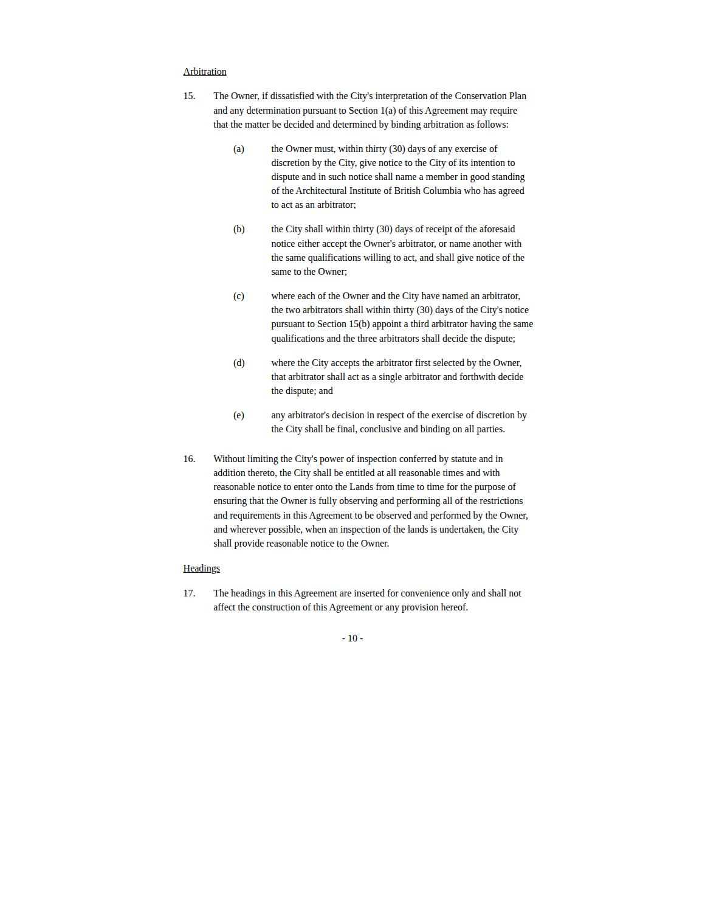Arbitration
15.
The Owner, if dissatisfied with the City's interpretation of the Conservation Plan and any determination pursuant to Section 1(a) of this Agreement may require that the matter be decided and determined by binding arbitration as follows:
(a)
the Owner must, within thirty (30) days of any exercise of discretion by the City, give notice to the City of its intention to dispute and in such notice shall name a member in good standing of the Architectural Institute of British Columbia who has agreed to act as an arbitrator;
(b)
the City shall within thirty (30) days of receipt of the aforesaid notice either accept the Owner's arbitrator, or name another with the same qualifications willing to act, and shall give notice of the same to the Owner;
(c)
where each of the Owner and the City have named an arbitrator, the two arbitrators shall within thirty (30) days of the City's notice pursuant to Section 15(b) appoint a third arbitrator having the same qualifications and the three arbitrators shall decide the dispute;
(d)
where the City accepts the arbitrator first selected by the Owner, that arbitrator shall act as a single arbitrator and forthwith decide the dispute; and
(e)
any arbitrator's decision in respect of the exercise of discretion by the City shall be final, conclusive and binding on all parties.
16.
Without limiting the City's power of inspection conferred by statute and in addition thereto, the City shall be entitled at all reasonable times and with reasonable notice to enter onto the Lands from time to time for the purpose of ensuring that the Owner is fully observing and performing all of the restrictions and requirements in this Agreement to be observed and performed by the Owner, and wherever possible, when an inspection of the lands is undertaken, the City shall provide reasonable notice to the Owner.
Headings
17.
The headings in this Agreement are inserted for convenience only and shall not affect the construction of this Agreement or any provision hereof.
- 10 -